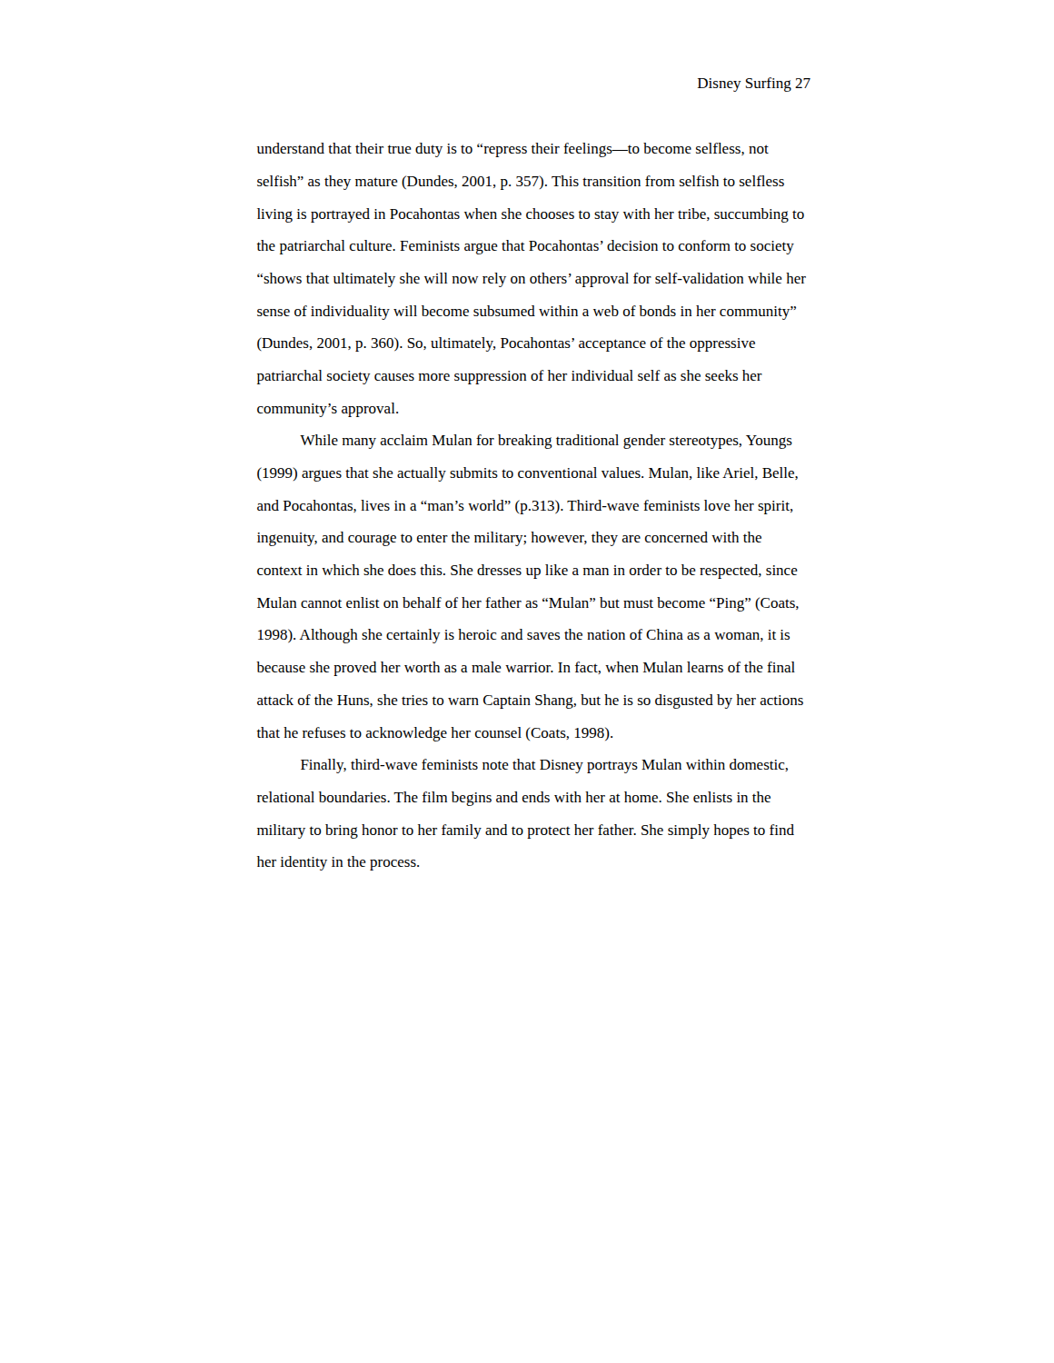Disney Surfing 27
understand that their true duty is to “repress their feelings—to become selfless, not selfish” as they mature (Dundes, 2001, p. 357). This transition from selfish to selfless living is portrayed in Pocahontas when she chooses to stay with her tribe, succumbing to the patriarchal culture. Feminists argue that Pocahontas’ decision to conform to society “shows that ultimately she will now rely on others’ approval for self-validation while her sense of individuality will become subsumed within a web of bonds in her community” (Dundes, 2001, p. 360). So, ultimately, Pocahontas’ acceptance of the oppressive patriarchal society causes more suppression of her individual self as she seeks her community’s approval.
While many acclaim Mulan for breaking traditional gender stereotypes, Youngs (1999) argues that she actually submits to conventional values. Mulan, like Ariel, Belle, and Pocahontas, lives in a “man’s world” (p.313). Third-wave feminists love her spirit, ingenuity, and courage to enter the military; however, they are concerned with the context in which she does this. She dresses up like a man in order to be respected, since Mulan cannot enlist on behalf of her father as “Mulan” but must become “Ping” (Coats, 1998). Although she certainly is heroic and saves the nation of China as a woman, it is because she proved her worth as a male warrior. In fact, when Mulan learns of the final attack of the Huns, she tries to warn Captain Shang, but he is so disgusted by her actions that he refuses to acknowledge her counsel (Coats, 1998).
Finally, third-wave feminists note that Disney portrays Mulan within domestic, relational boundaries. The film begins and ends with her at home. She enlists in the military to bring honor to her family and to protect her father. She simply hopes to find her identity in the process.